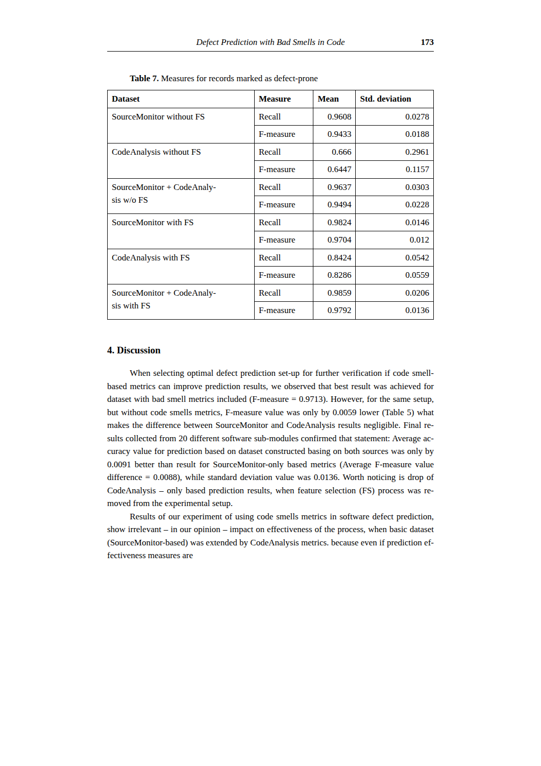Defect Prediction with Bad Smells in Code 173
Table 7. Measures for records marked as defect-prone
| Dataset | Measure | Mean | Std. deviation |
| --- | --- | --- | --- |
| SourceMonitor without FS | Recall | 0.9608 | 0.0278 |
| F-measure | 0.9433 | 0.0188 |
| CodeAnalysis without FS | Recall | 0.666 | 0.2961 |
| F-measure | 0.6447 | 0.1157 |
| SourceMonitor + CodeAnaly- sis w/o FS | Recall | 0.9637 | 0.0303 |
| F-measure | 0.9494 | 0.0228 |
| SourceMonitor with FS | Recall | 0.9824 | 0.0146 |
| F-measure | 0.9704 | 0.012 |
| CodeAnalysis with FS | Recall | 0.8424 | 0.0542 |
| F-measure | 0.8286 | 0.0559 |
| SourceMonitor + CodeAnaly- sis with FS | Recall | 0.9859 | 0.0206 |
| F-measure | 0.9792 | 0.0136 |
4. Discussion
When selecting optimal defect prediction set-up for further verification if code smell-based metrics can improve prediction results, we observed that best result was achieved for dataset with bad smell metrics included (F-measure = 0.9713). However, for the same setup, but without code smells metrics, F-measure value was only by 0.0059 lower (Table 5) what makes the difference between SourceMonitor and CodeAnalysis results negligible. Final results collected from 20 different software sub-modules confirmed that statement: Average accuracy value for prediction based on dataset constructed basing on both sources was only by 0.0091 better than result for SourceMonitor-only based metrics (Average F-measure value difference = 0.0088), while standard deviation value was 0.0136. Worth noticing is drop of CodeAnalysis – only based prediction results, when feature selection (FS) process was removed from the experimental setup.
Results of our experiment of using code smells metrics in software defect prediction, show irrelevant – in our opinion – impact on effectiveness of the process, when basic dataset (SourceMonitor-based) was extended by CodeAnalysis metrics. because even if prediction effectiveness measures are